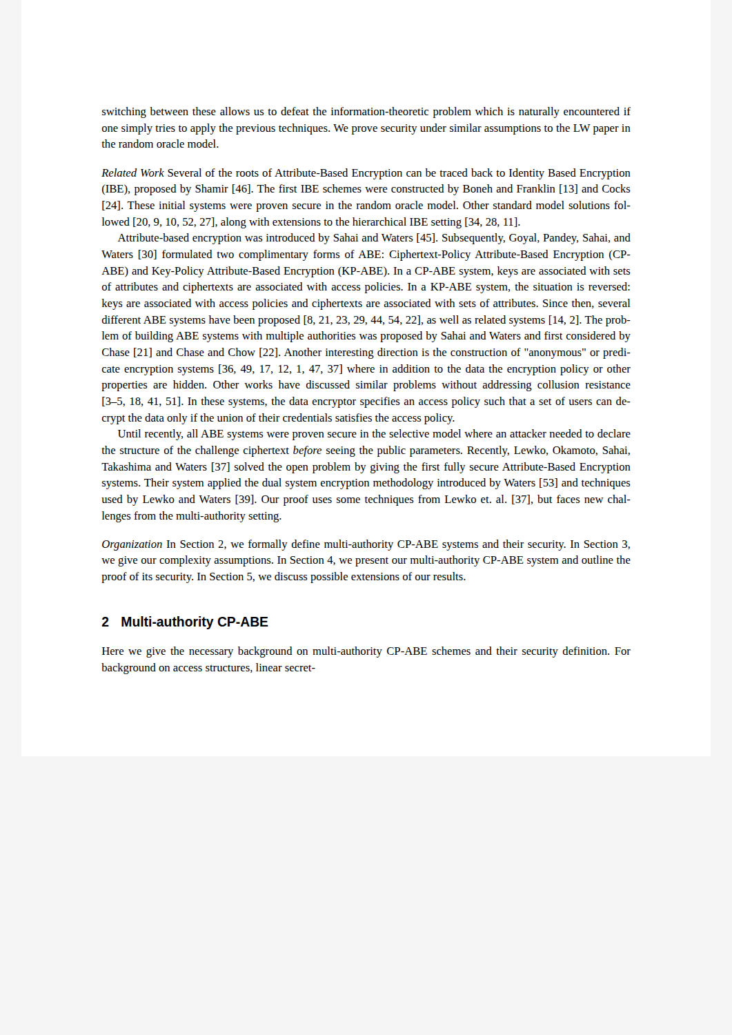switching between these allows us to defeat the information-theoretic problem which is naturally encountered if one simply tries to apply the previous techniques. We prove security under similar assumptions to the LW paper in the random oracle model.
Related Work Several of the roots of Attribute-Based Encryption can be traced back to Identity Based Encryption (IBE), proposed by Shamir [46]. The first IBE schemes were constructed by Boneh and Franklin [13] and Cocks [24]. These initial systems were proven secure in the random oracle model. Other standard model solutions followed [20, 9, 10, 52, 27], along with extensions to the hierarchical IBE setting [34, 28, 11].
Attribute-based encryption was introduced by Sahai and Waters [45]. Subsequently, Goyal, Pandey, Sahai, and Waters [30] formulated two complimentary forms of ABE: Ciphertext-Policy Attribute-Based Encryption (CP-ABE) and Key-Policy Attribute-Based Encryption (KP-ABE). In a CP-ABE system, keys are associated with sets of attributes and ciphertexts are associated with access policies. In a KP-ABE system, the situation is reversed: keys are associated with access policies and ciphertexts are associated with sets of attributes. Since then, several different ABE systems have been proposed [8, 21, 23, 29, 44, 54, 22], as well as related systems [14, 2]. The problem of building ABE systems with multiple authorities was proposed by Sahai and Waters and first considered by Chase [21] and Chase and Chow [22]. Another interesting direction is the construction of "anonymous" or predicate encryption systems [36, 49, 17, 12, 1, 47, 37] where in addition to the data the encryption policy or other properties are hidden. Other works have discussed similar problems without addressing collusion resistance [3–5, 18, 41, 51]. In these systems, the data encryptor specifies an access policy such that a set of users can decrypt the data only if the union of their credentials satisfies the access policy.
Until recently, all ABE systems were proven secure in the selective model where an attacker needed to declare the structure of the challenge ciphertext before seeing the public parameters. Recently, Lewko, Okamoto, Sahai, Takashima and Waters [37] solved the open problem by giving the first fully secure Attribute-Based Encryption systems. Their system applied the dual system encryption methodology introduced by Waters [53] and techniques used by Lewko and Waters [39]. Our proof uses some techniques from Lewko et. al. [37], but faces new challenges from the multi-authority setting.
Organization In Section 2, we formally define multi-authority CP-ABE systems and their security. In Section 3, we give our complexity assumptions. In Section 4, we present our multi-authority CP-ABE system and outline the proof of its security. In Section 5, we discuss possible extensions of our results.
2 Multi-authority CP-ABE
Here we give the necessary background on multi-authority CP-ABE schemes and their security definition. For background on access structures, linear secret-